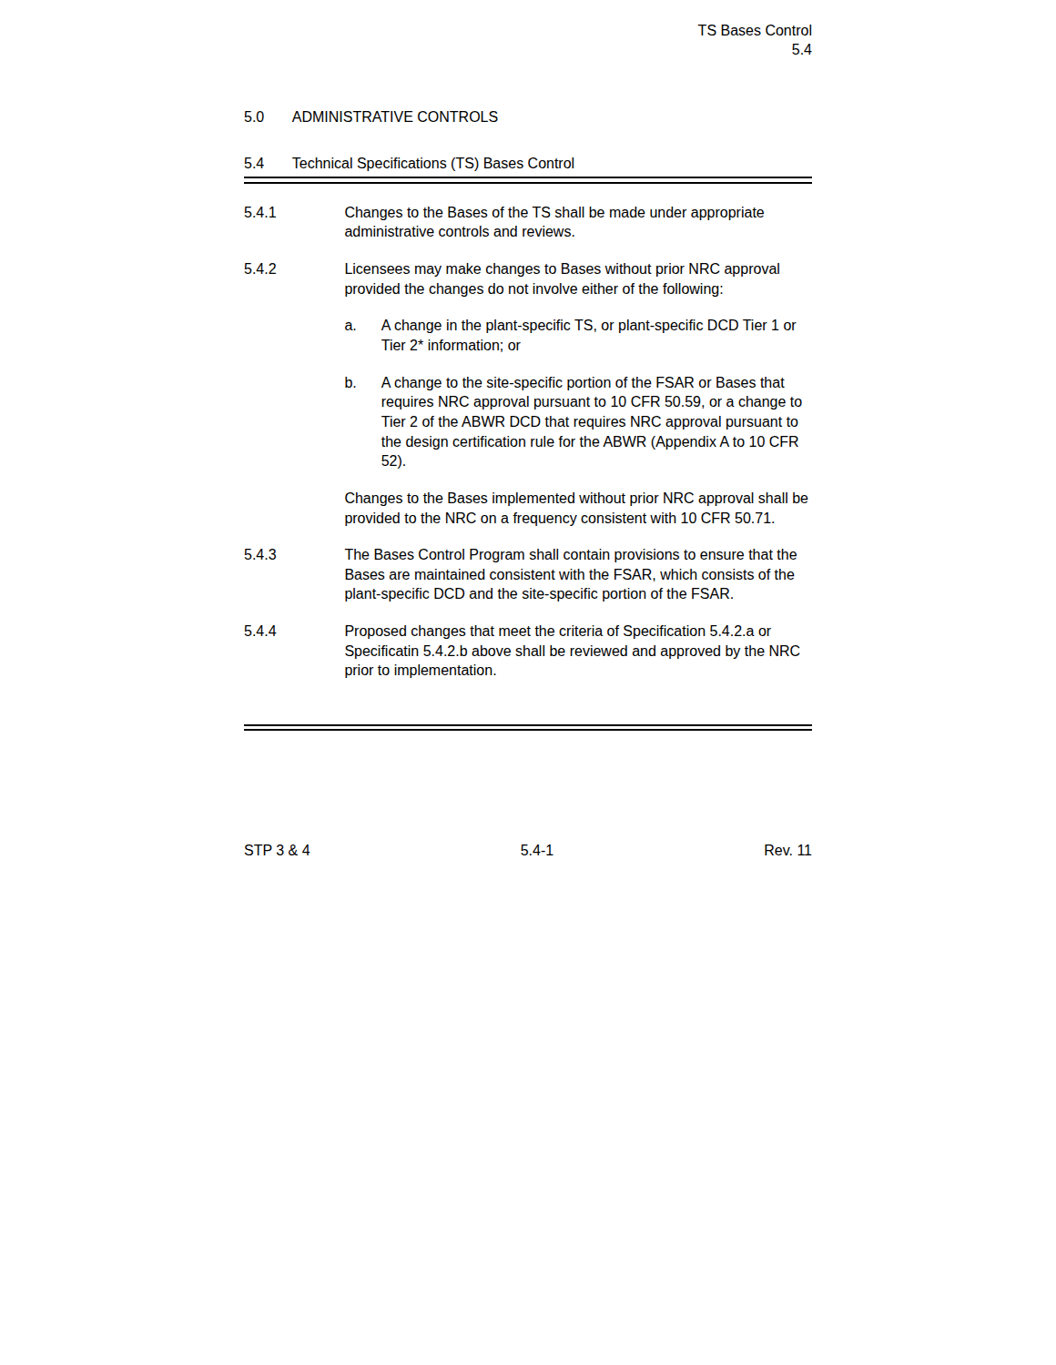TS Bases Control
5.4
5.0 ADMINISTRATIVE CONTROLS
5.4 Technical Specifications (TS) Bases Control
| 5.4.1 | Changes to the Bases of the TS shall be made under appropriate administrative controls and reviews. |
| 5.4.2 | Licensees may make changes to Bases without prior NRC approval provided the changes do not involve either of the following: / a. / A change in the plant-specific TS, or plant-specific DCD Tier 1 or Tier 2* information; or / / b. / A change to the site-specific portion of the FSAR or Bases that requires NRC approval pursuant to 10 CFR 50.59, or a change to Tier 2 of the ABWR DCD that requires NRC approval pursuant to the design certification rule for the ABWR (Appendix A to 10 CFR 52). / Changes to the Bases implemented without prior NRC approval shall be provided to the NRC on a frequency consistent with 10 CFR 50.71. |
| 5.4.3 | The Bases Control Program shall contain provisions to ensure that the Bases are maintained consistent with the FSAR, which consists of the plant-specific DCD and the site-specific portion of the FSAR. |
| 5.4.4 | Proposed changes that meet the criteria of Specification 5.4.2.a or Specificatin 5.4.2.b above shall be reviewed and approved by the NRC prior to implementation. |
STP 3 & 4
5.4-1
Rev. 11